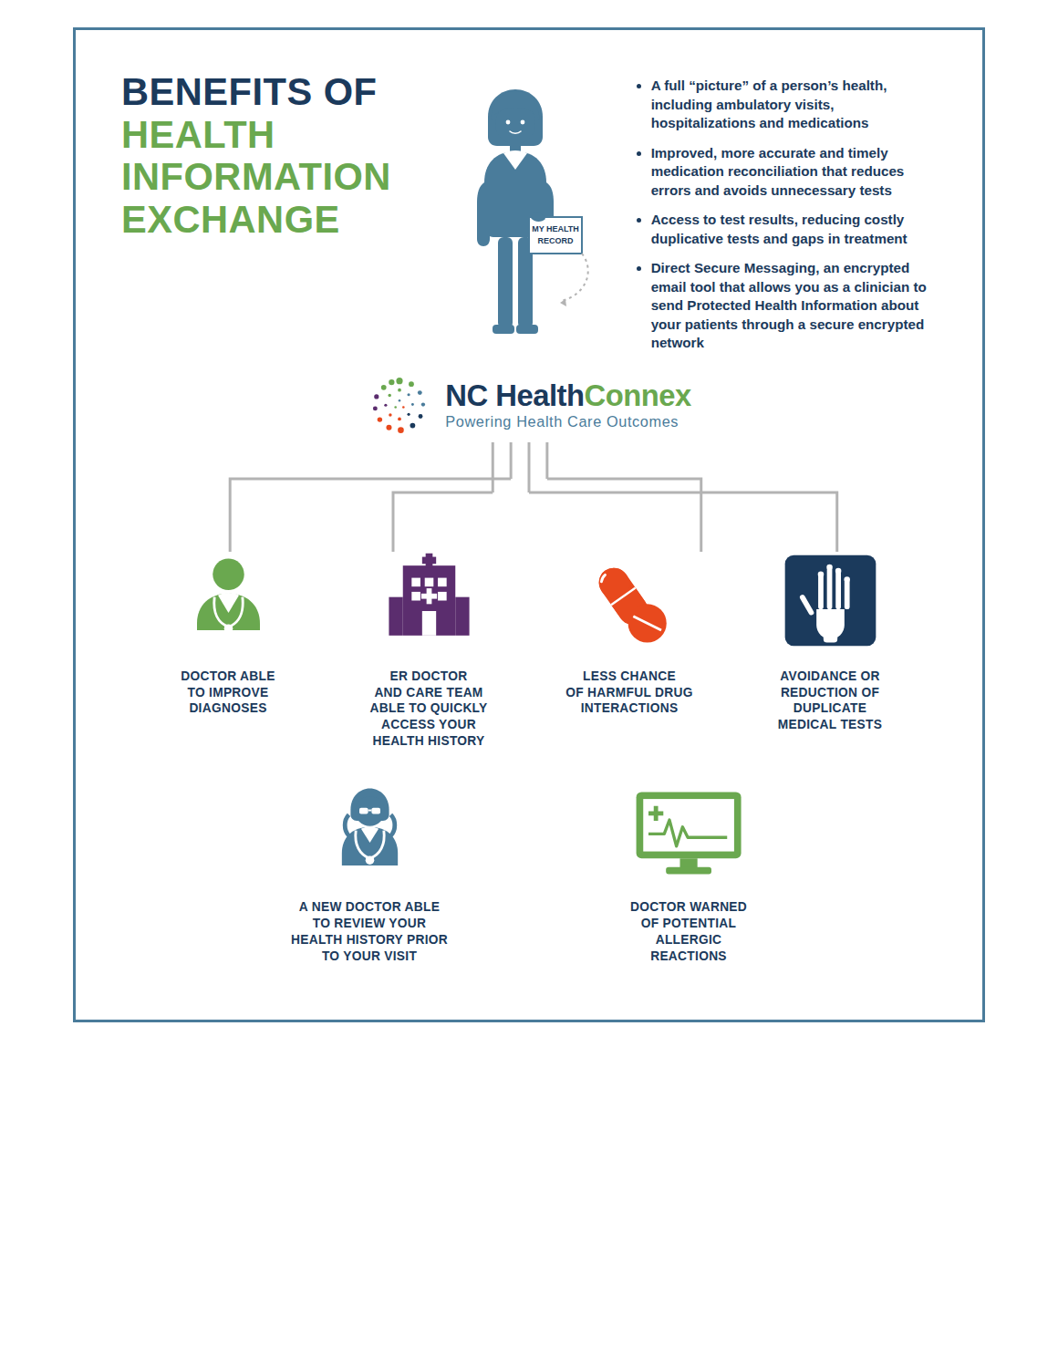Benefits of Health Information Exchange
MY HEALTH RECORD
A full “picture” of a person’s health, including ambulatory visits, hospitalizations and medications
Improved, more accurate and timely medication reconciliation that reduces errors and avoids unnecessary tests
Access to test results, reducing costly duplicative tests and gaps in treatment
Direct Secure Messaging, an encrypted email tool that allows you as a clinician to send Protected Health Information about your patients through a secure encrypted network
NC Health Connex
Powering Health Care Outcomes
Doctor able
to improve
diagnoses
ER doctor
and care team
able to quickly
access your
health history
Less chance
of harmful drug
interactions
Avoidance or
reduction of
duplicate
medical tests
A new doctor able
to review your
health history prior
to your visit
Doctor warned
of potential allergic
reactions